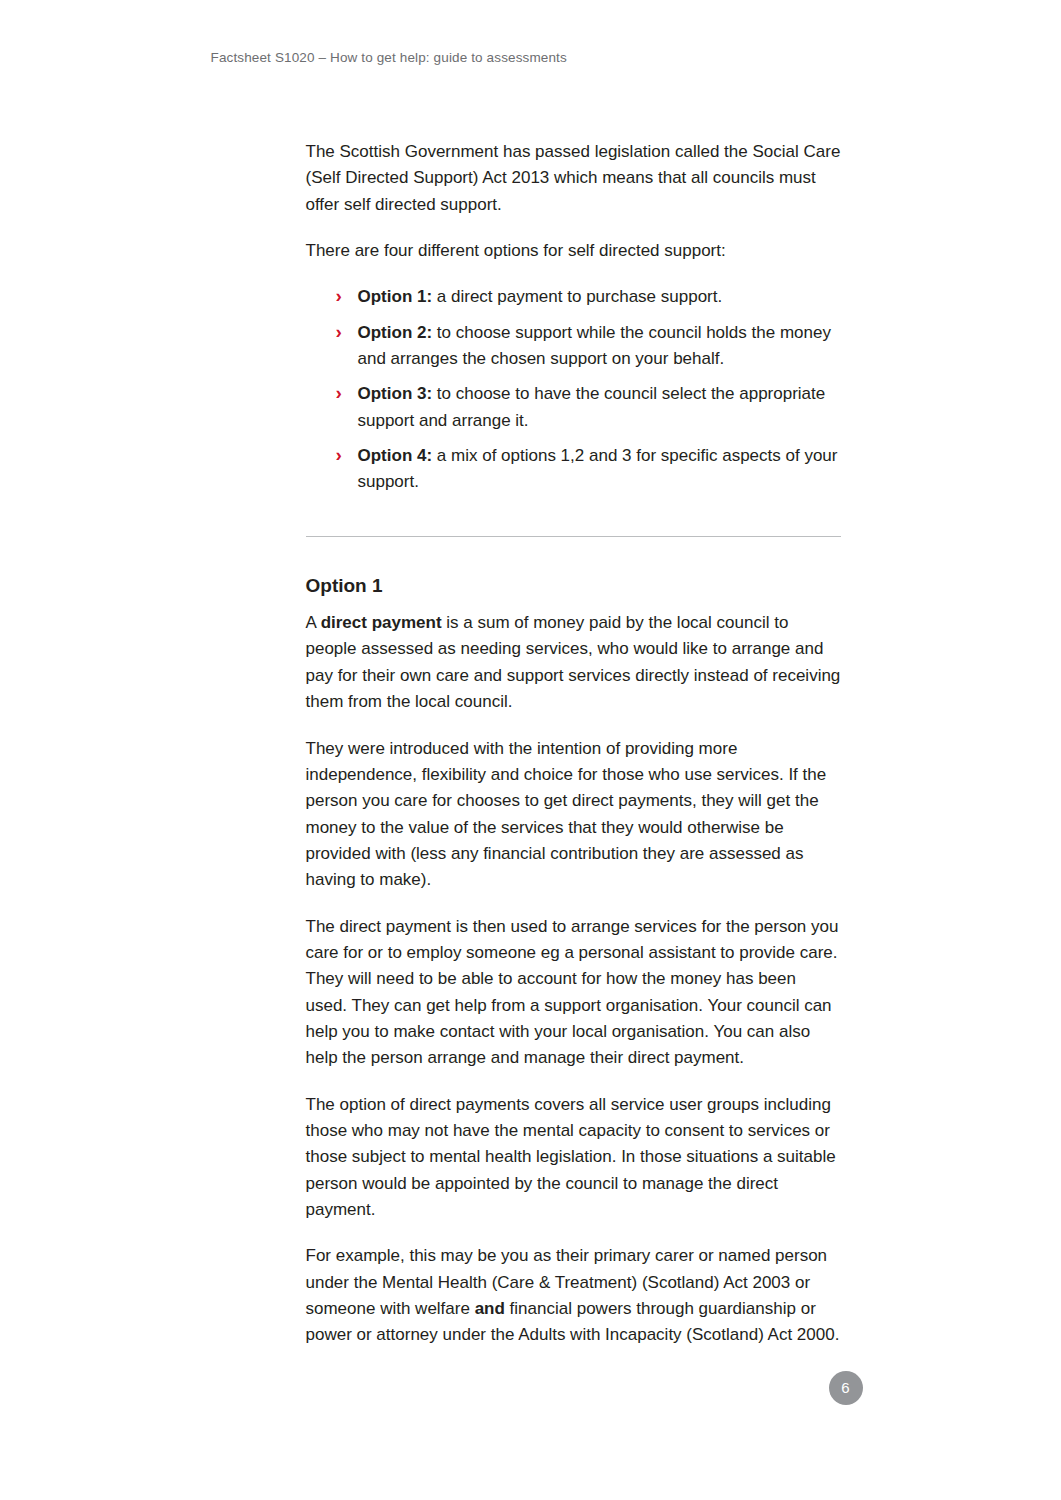Factsheet S1020 – How to get help: guide to assessments
The Scottish Government has passed legislation called the Social Care (Self Directed Support) Act 2013 which means that all councils must offer self directed support.
There are four different options for self directed support:
Option 1: a direct payment to purchase support.
Option 2: to choose support while the council holds the money and arranges the chosen support on your behalf.
Option 3: to choose to have the council select the appropriate support and arrange it.
Option 4: a mix of options 1,2 and 3 for specific aspects of your support.
Option 1
A direct payment is a sum of money paid by the local council to people assessed as needing services, who would like to arrange and pay for their own care and support services directly instead of receiving them from the local council.
They were introduced with the intention of providing more independence, flexibility and choice for those who use services. If the person you care for chooses to get direct payments, they will get the money to the value of the services that they would otherwise be provided with (less any financial contribution they are assessed as having to make).
The direct payment is then used to arrange services for the person you care for or to employ someone eg a personal assistant to provide care. They will need to be able to account for how the money has been used. They can get help from a support organisation. Your council can help you to make contact with your local organisation. You can also help the person arrange and manage their direct payment.
The option of direct payments covers all service user groups including those who may not have the mental capacity to consent to services or those subject to mental health legislation. In those situations a suitable person would be appointed by the council to manage the direct payment.
For example, this may be you as their primary carer or named person under the Mental Health (Care & Treatment) (Scotland) Act 2003 or someone with welfare and financial powers through guardianship or power or attorney under the Adults with Incapacity (Scotland) Act 2000.
6